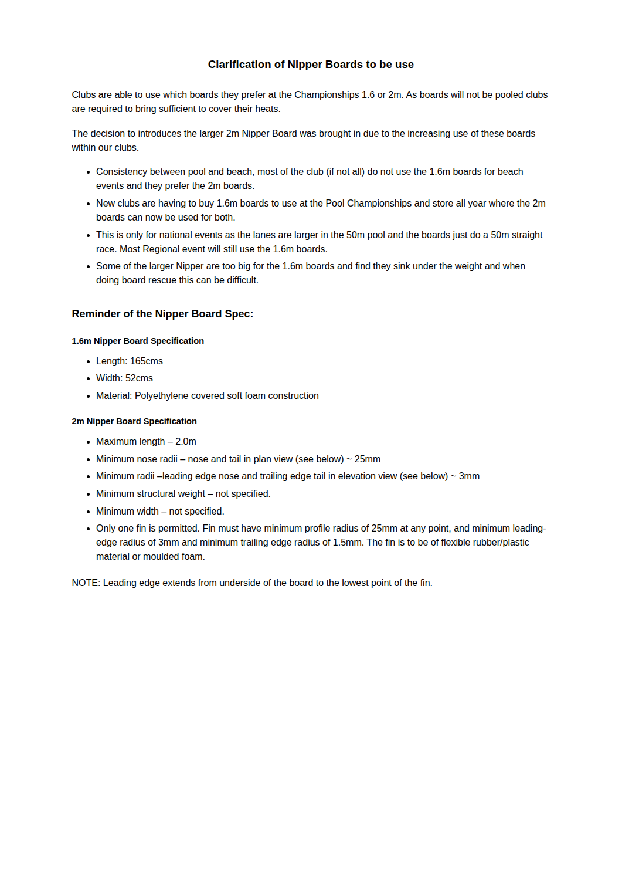Clarification of Nipper Boards to be use
Clubs are able to use which boards they prefer at the Championships 1.6 or 2m. As boards will not be pooled clubs are required to bring sufficient to cover their heats.
The decision to introduces the larger 2m Nipper Board was brought in due to the increasing use of these boards within our clubs.
Consistency between pool and beach, most of the club (if not all) do not use the 1.6m boards for beach events and they prefer the 2m boards.
New clubs are having to buy 1.6m boards to use at the Pool Championships and store all year where the 2m boards can now be used for both.
This is only for national events as the lanes are larger in the 50m pool and the boards just do a 50m straight race. Most Regional event will still use the 1.6m boards.
Some of the larger Nipper are too big for the 1.6m boards and find they sink under the weight and when doing board rescue this can be difficult.
Reminder of the Nipper Board Spec:
1.6m Nipper Board Specification
Length: 165cms
Width: 52cms
Material: Polyethylene covered soft foam construction
2m Nipper Board Specification
Maximum length – 2.0m
Minimum nose radii – nose and tail in plan view (see below) ~ 25mm
Minimum radii –leading edge nose and trailing edge tail in elevation view (see below) ~ 3mm
Minimum structural weight – not specified.
Minimum width – not specified.
Only one fin is permitted. Fin must have minimum profile radius of 25mm at any point, and minimum leading-edge radius of 3mm and minimum trailing edge radius of 1.5mm. The fin is to be of flexible rubber/plastic material or moulded foam.
NOTE: Leading edge extends from underside of the board to the lowest point of the fin.